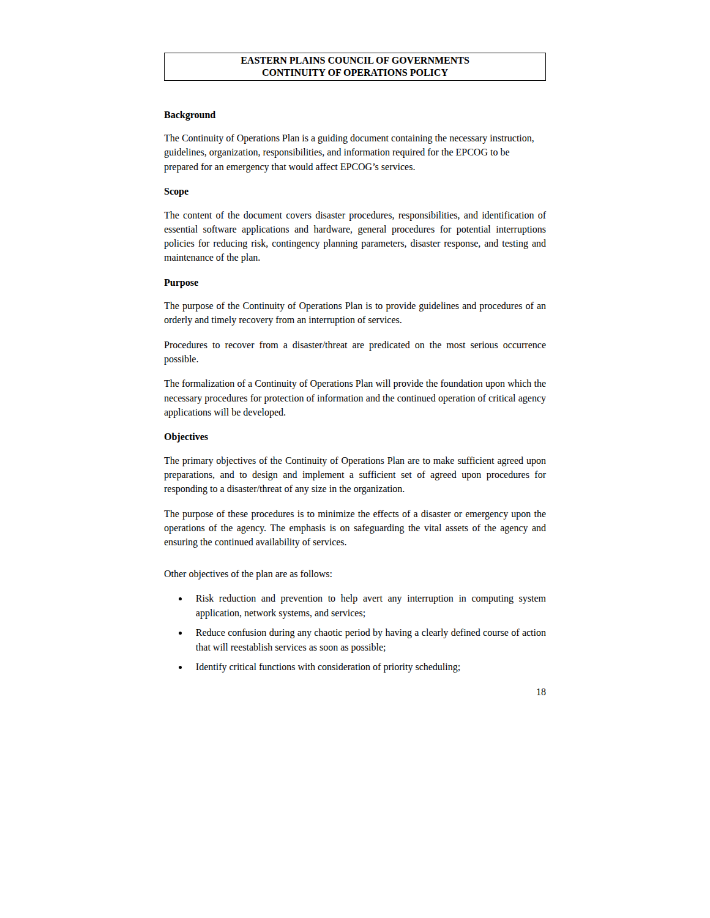EASTERN PLAINS COUNCIL OF GOVERNMENTS
CONTINUITY OF OPERATIONS POLICY
Background
The Continuity of Operations Plan is a guiding document containing the necessary instruction, guidelines, organization, responsibilities, and information required for the EPCOG to be prepared for an emergency that would affect EPCOG’s services.
Scope
The content of the document covers disaster procedures, responsibilities, and identification of essential software applications and hardware, general procedures for potential interruptions policies for reducing risk, contingency planning parameters, disaster response, and testing and maintenance of the plan.
Purpose
The purpose of the Continuity of Operations Plan is to provide guidelines and procedures of an orderly and timely recovery from an interruption of services.
Procedures to recover from a disaster/threat are predicated on the most serious occurrence possible.
The formalization of a Continuity of Operations Plan will provide the foundation upon which the necessary procedures for protection of information and the continued operation of critical agency applications will be developed.
Objectives
The primary objectives of the Continuity of Operations Plan are to make sufficient agreed upon preparations, and to design and implement a sufficient set of agreed upon procedures for responding to a disaster/threat of any size in the organization.
The purpose of these procedures is to minimize the effects of a disaster or emergency upon the operations of the agency. The emphasis is on safeguarding the vital assets of the agency and ensuring the continued availability of services.
Other objectives of the plan are as follows:
Risk reduction and prevention to help avert any interruption in computing system application, network systems, and services;
Reduce confusion during any chaotic period by having a clearly defined course of action that will reestablish services as soon as possible;
Identify critical functions with consideration of priority scheduling;
18